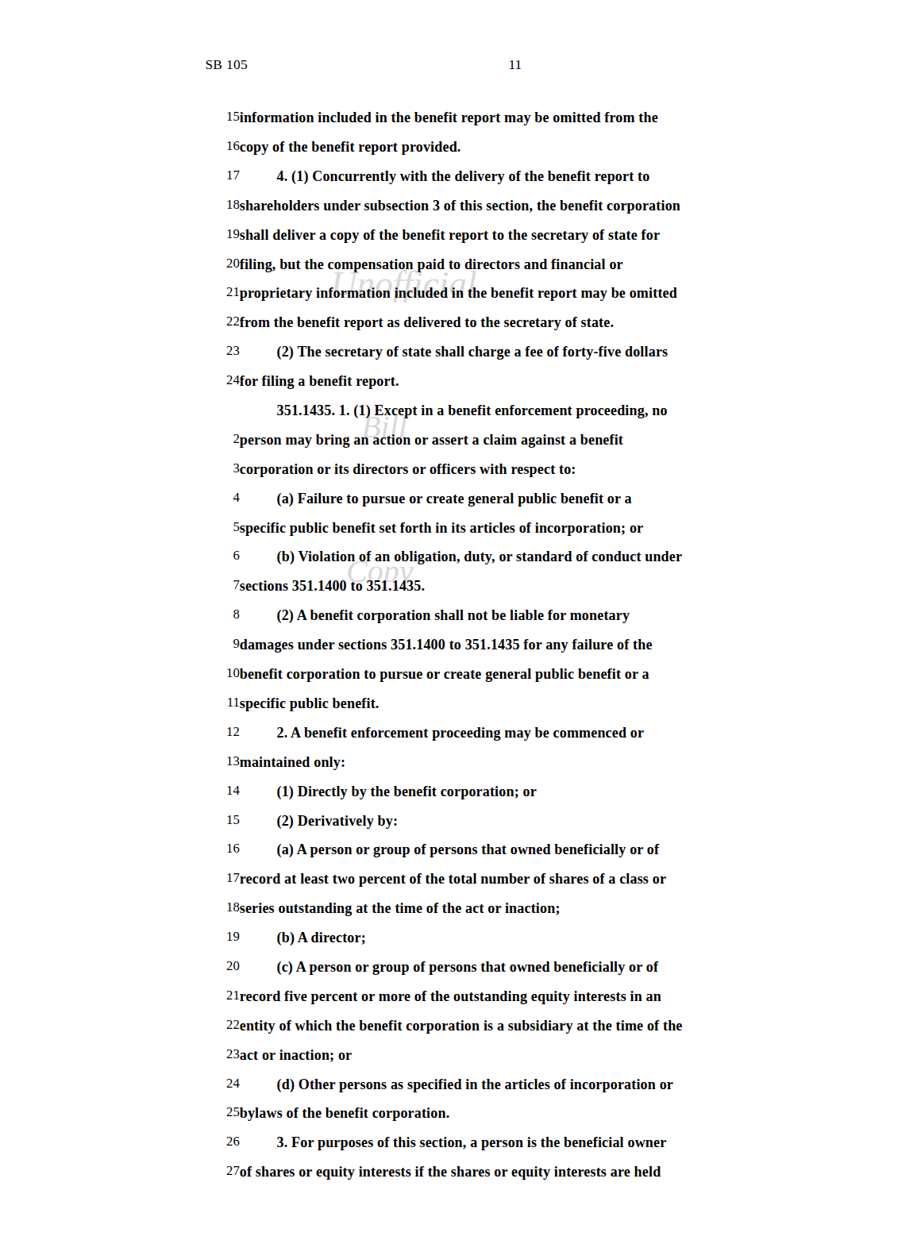SB 105 11
Unofficial
Bill
Copy
| 15 | information included in the benefit report may be omitted from the |
| 16 | copy of the benefit report provided. |
| 17 | 4. (1) Concurrently with the delivery of the benefit report to |
| 18 | shareholders under subsection 3 of this section, the benefit corporation |
| 19 | shall deliver a copy of the benefit report to the secretary of state for |
| 20 | filing, but the compensation paid to directors and financial or |
| 21 | proprietary information included in the benefit report may be omitted |
| 22 | from the benefit report as delivered to the secretary of state. |
| 23 | (2) The secretary of state shall charge a fee of forty-five dollars |
| 24 | for filing a benefit report. |
| | 351.1435. 1. (1) Except in a benefit enforcement proceeding, no |
| 2 | person may bring an action or assert a claim against a benefit |
| 3 | corporation or its directors or officers with respect to: |
| 4 | (a) Failure to pursue or create general public benefit or a |
| 5 | specific public benefit set forth in its articles of incorporation; or |
| 6 | (b) Violation of an obligation, duty, or standard of conduct under |
| 7 | sections 351.1400 to 351.1435. |
| 8 | (2) A benefit corporation shall not be liable for monetary |
| 9 | damages under sections 351.1400 to 351.1435 for any failure of the |
| 10 | benefit corporation to pursue or create general public benefit or a |
| 11 | specific public benefit. |
| 12 | 2. A benefit enforcement proceeding may be commenced or |
| 13 | maintained only: |
| 14 | (1) Directly by the benefit corporation; or |
| 15 | (2) Derivatively by: |
| 16 | (a) A person or group of persons that owned beneficially or of |
| 17 | record at least two percent of the total number of shares of a class or |
| 18 | series outstanding at the time of the act or inaction; |
| 19 | (b) A director; |
| 20 | (c) A person or group of persons that owned beneficially or of |
| 21 | record five percent or more of the outstanding equity interests in an |
| 22 | entity of which the benefit corporation is a subsidiary at the time of the |
| 23 | act or inaction; or |
| 24 | (d) Other persons as specified in the articles of incorporation or |
| 25 | bylaws of the benefit corporation. |
| 26 | 3. For purposes of this section, a person is the beneficial owner |
| 27 | of shares or equity interests if the shares or equity interests are held |